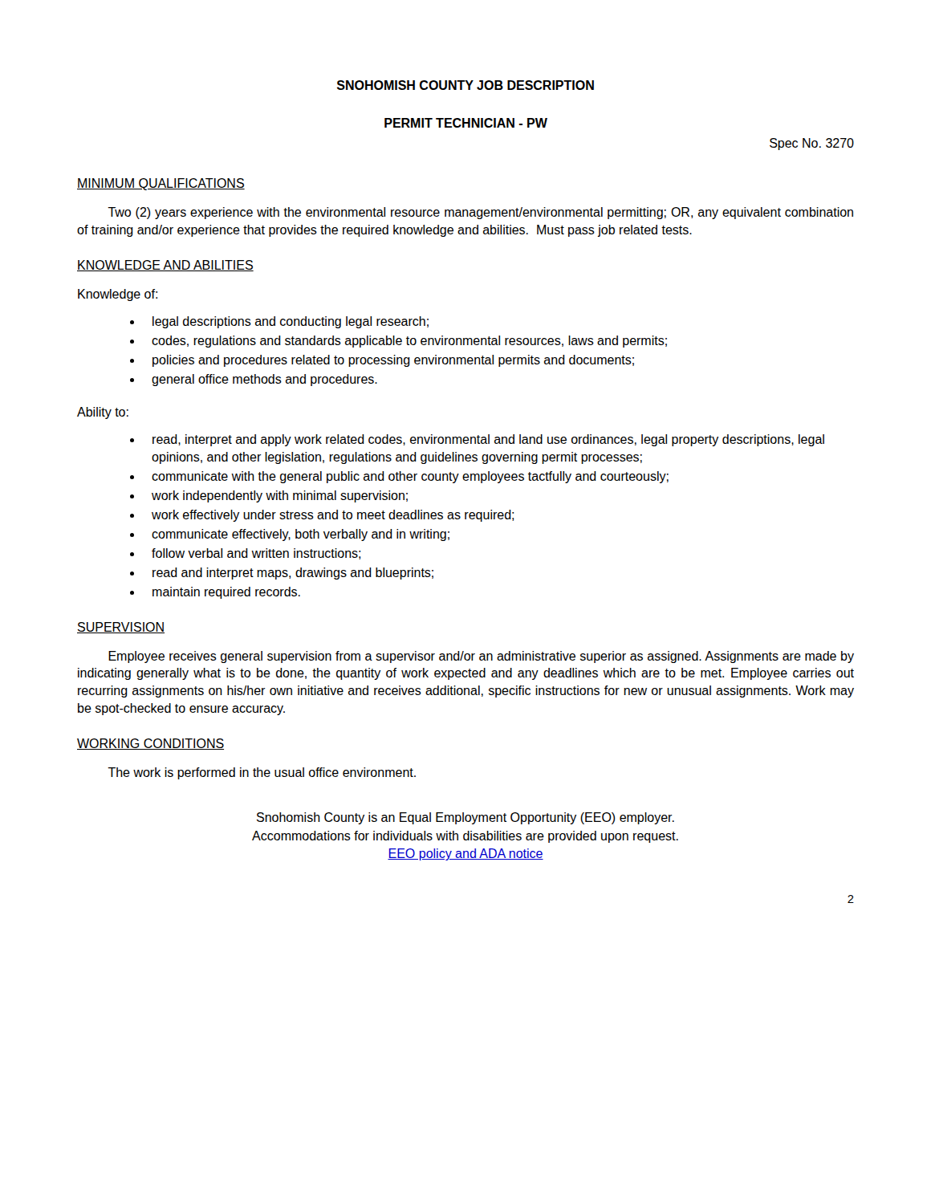SNOHOMISH COUNTY JOB DESCRIPTION
PERMIT TECHNICIAN - PW
Spec No. 3270
MINIMUM QUALIFICATIONS
Two (2) years experience with the environmental resource management/environmental permitting; OR, any equivalent combination of training and/or experience that provides the required knowledge and abilities. Must pass job related tests.
KNOWLEDGE AND ABILITIES
Knowledge of:
legal descriptions and conducting legal research;
codes, regulations and standards applicable to environmental resources, laws and permits;
policies and procedures related to processing environmental permits and documents;
general office methods and procedures.
Ability to:
read, interpret and apply work related codes, environmental and land use ordinances, legal property descriptions, legal opinions, and other legislation, regulations and guidelines governing permit processes;
communicate with the general public and other county employees tactfully and courteously;
work independently with minimal supervision;
work effectively under stress and to meet deadlines as required;
communicate effectively, both verbally and in writing;
follow verbal and written instructions;
read and interpret maps, drawings and blueprints;
maintain required records.
SUPERVISION
Employee receives general supervision from a supervisor and/or an administrative superior as assigned. Assignments are made by indicating generally what is to be done, the quantity of work expected and any deadlines which are to be met. Employee carries out recurring assignments on his/her own initiative and receives additional, specific instructions for new or unusual assignments. Work may be spot-checked to ensure accuracy.
WORKING CONDITIONS
The work is performed in the usual office environment.
Snohomish County is an Equal Employment Opportunity (EEO) employer.
Accommodations for individuals with disabilities are provided upon request.
EEO policy and ADA notice
2